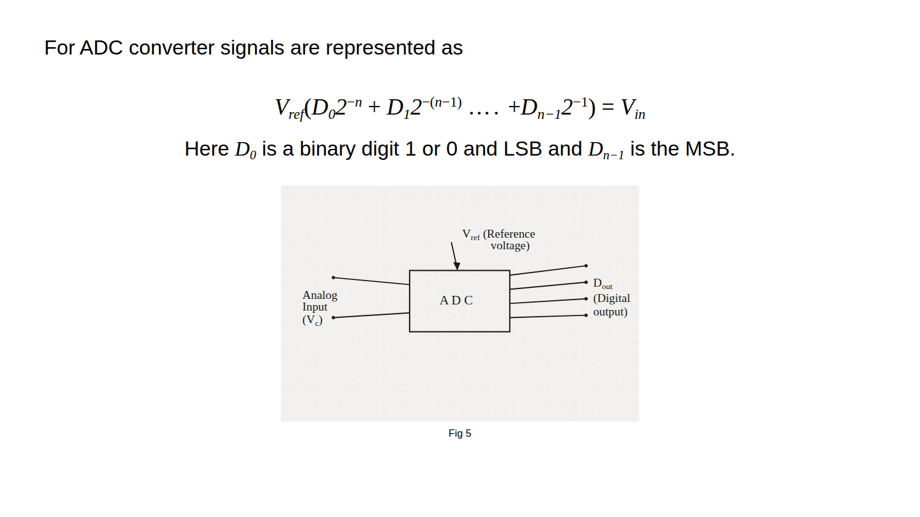For ADC converter signals are represented as
Vref(D02−n + D12−(n−1) …. +Dn−12−1) = Vin
Here D0 is a binary digit 1 or 0 and LSB and Dn−1 is the MSB.
A D C Vref (Reference voltage) Analog Input (Vc) Dout (Digital output)
Fig 5